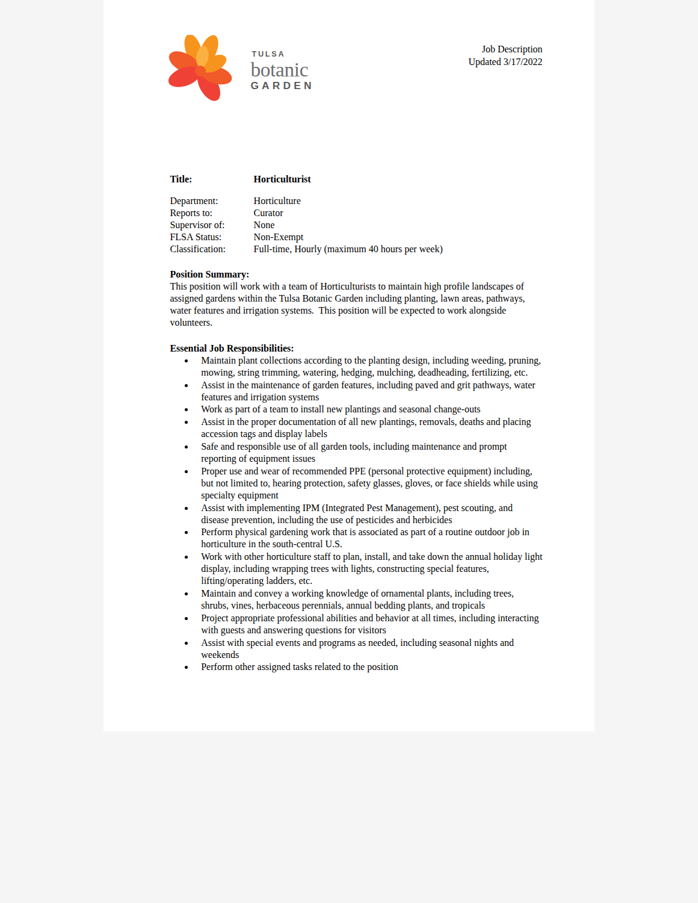TULSA botanic GARDEN
Job Description
Updated 3/17/2022
Title: Horticulturist
Department: Horticulture
Reports to: Curator
Supervisor of: None
FLSA Status: Non-Exempt
Classification: Full-time, Hourly (maximum 40 hours per week)
Position Summary:
This position will work with a team of Horticulturists to maintain high profile landscapes of assigned gardens within the Tulsa Botanic Garden including planting, lawn areas, pathways, water features and irrigation systems. This position will be expected to work alongside volunteers.
Essential Job Responsibilities:
Maintain plant collections according to the planting design, including weeding, pruning, mowing, string trimming, watering, hedging, mulching, deadheading, fertilizing, etc.
Assist in the maintenance of garden features, including paved and grit pathways, water features and irrigation systems
Work as part of a team to install new plantings and seasonal change-outs
Assist in the proper documentation of all new plantings, removals, deaths and placing accession tags and display labels
Safe and responsible use of all garden tools, including maintenance and prompt reporting of equipment issues
Proper use and wear of recommended PPE (personal protective equipment) including, but not limited to, hearing protection, safety glasses, gloves, or face shields while using specialty equipment
Assist with implementing IPM (Integrated Pest Management), pest scouting, and disease prevention, including the use of pesticides and herbicides
Perform physical gardening work that is associated as part of a routine outdoor job in horticulture in the south-central U.S.
Work with other horticulture staff to plan, install, and take down the annual holiday light display, including wrapping trees with lights, constructing special features, lifting/operating ladders, etc.
Maintain and convey a working knowledge of ornamental plants, including trees, shrubs, vines, herbaceous perennials, annual bedding plants, and tropicals
Project appropriate professional abilities and behavior at all times, including interacting with guests and answering questions for visitors
Assist with special events and programs as needed, including seasonal nights and weekends
Perform other assigned tasks related to the position